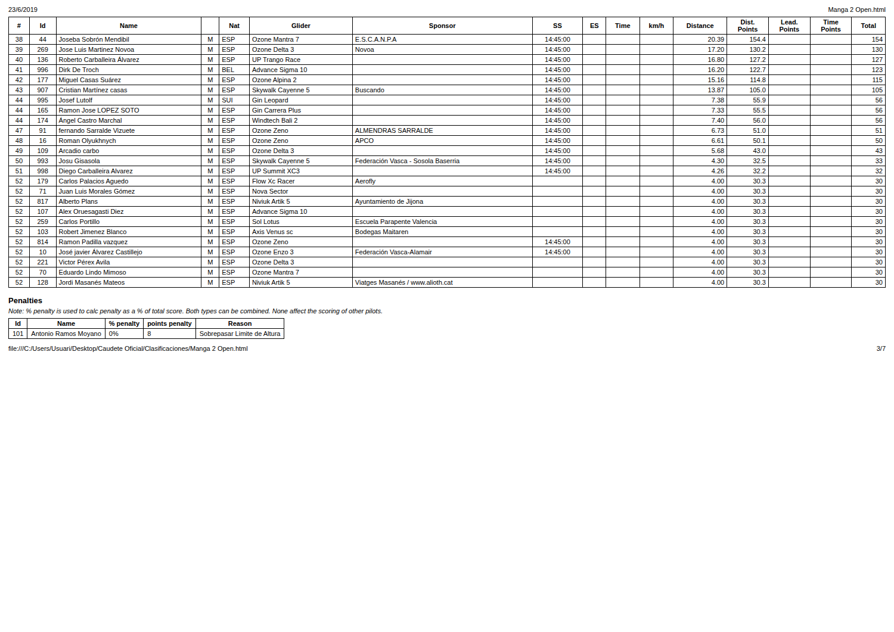23/6/2019 Manga 2 Open.html
| # | Id | Name | | Nat | Glider | Sponsor | SS | ES | Time | km/h | Distance | Dist. Points | Lead. Points | Time Points | Total |
| --- | --- | --- | --- | --- | --- | --- | --- | --- | --- | --- | --- | --- | --- | --- | --- |
| 38 | 44 | Joseba Sobrón Mendibil | M | ESP | Ozone Mantra 7 | E.S.C.A.N.P.A | 14:45:00 | | | | 20.39 | 154.4 | | | 154 |
| 39 | 269 | Jose Luis Martinez Novoa | M | ESP | Ozone Delta 3 | Novoa | 14:45:00 | | | | 17.20 | 130.2 | | | 130 |
| 40 | 136 | Roberto Carballeira Álvarez | M | ESP | UP Trango Race | | 14:45:00 | | | | 16.80 | 127.2 | | | 127 |
| 41 | 996 | Dirk De Troch | M | BEL | Advance Sigma 10 | | 14:45:00 | | | | 16.20 | 122.7 | | | 123 |
| 42 | 177 | Miguel Casas Suárez | M | ESP | Ozone Alpina 2 | | 14:45:00 | | | | 15.16 | 114.8 | | | 115 |
| 43 | 907 | Cristian Martínez casas | M | ESP | Skywalk Cayenne 5 | Buscando | 14:45:00 | | | | 13.87 | 105.0 | | | 105 |
| 44 | 995 | Josef Lutolf | M | SUI | Gin Leopard | | 14:45:00 | | | | 7.38 | 55.9 | | | 56 |
| 44 | 165 | Ramon Jose LOPEZ SOTO | M | ESP | Gin Carrera Plus | | 14:45:00 | | | | 7.33 | 55.5 | | | 56 |
| 44 | 174 | Ángel Castro Marchal | M | ESP | Windtech Bali 2 | | 14:45:00 | | | | 7.40 | 56.0 | | | 56 |
| 47 | 91 | fernando Sarralde Vizuete | M | ESP | Ozone Zeno | ALMENDRAS SARRALDE | 14:45:00 | | | | 6.73 | 51.0 | | | 51 |
| 48 | 16 | Roman Olyukhnych | M | ESP | Ozone Zeno | APCO | 14:45:00 | | | | 6.61 | 50.1 | | | 50 |
| 49 | 109 | Arcadio carbo | M | ESP | Ozone Delta 3 | | 14:45:00 | | | | 5.68 | 43.0 | | | 43 |
| 50 | 993 | Josu Gisasola | M | ESP | Skywalk Cayenne 5 | Federación Vasca - Sosola Baserria | 14:45:00 | | | | 4.30 | 32.5 | | | 33 |
| 51 | 998 | Diego Carballeira Alvarez | M | ESP | UP Summit XC3 | | 14:45:00 | | | | 4.26 | 32.2 | | | 32 |
| 52 | 179 | Carlos Palacios Aguedo | M | ESP | Flow Xc Racer | Aerofly | | | | | 4.00 | 30.3 | | | 30 |
| 52 | 71 | Juan Luis Morales Gómez | M | ESP | Nova Sector | | | | | | 4.00 | 30.3 | | | 30 |
| 52 | 817 | Alberto Plans | M | ESP | Niviuk Artik 5 | Ayuntamiento de Jijona | | | | | 4.00 | 30.3 | | | 30 |
| 52 | 107 | Alex Oruesagasti Diez | M | ESP | Advance Sigma 10 | | | | | | 4.00 | 30.3 | | | 30 |
| 52 | 259 | Carlos Portillo | M | ESP | Sol Lotus | Escuela Parapente Valencia | | | | | 4.00 | 30.3 | | | 30 |
| 52 | 103 | Robert Jimenez Blanco | M | ESP | Axis Venus sc | Bodegas Maitaren | | | | | 4.00 | 30.3 | | | 30 |
| 52 | 814 | Ramon Padilla vazquez | M | ESP | Ozone Zeno | | 14:45:00 | | | | 4.00 | 30.3 | | | 30 |
| 52 | 10 | José javier Álvarez Castillejo | M | ESP | Ozone Enzo 3 | Federación Vasca-Alamair | 14:45:00 | | | | 4.00 | 30.3 | | | 30 |
| 52 | 221 | Victor Pérex Avila | M | ESP | Ozone Delta 3 | | | | | | 4.00 | 30.3 | | | 30 |
| 52 | 70 | Eduardo Lindo Mimoso | M | ESP | Ozone Mantra 7 | | | | | | 4.00 | 30.3 | | | 30 |
| 52 | 128 | Jordi Masanés Mateos | M | ESP | Niviuk Artik 5 | Viatges Masanés / www.alioth.cat | | | | | 4.00 | 30.3 | | | 30 |
Penalties
Note: % penalty is used to calc penalty as a % of total score. Both types can be combined. None affect the scoring of other pilots.
| Id | Name | % penalty | points penalty | Reason |
| --- | --- | --- | --- | --- |
| 101 | Antonio Ramos Moyano | 0% | 8 | Sobrepasar Limite de Altura |
file:///C:/Users/Usuari/Desktop/Caudete Oficial/Clasificaciones/Manga 2 Open.html 3/7